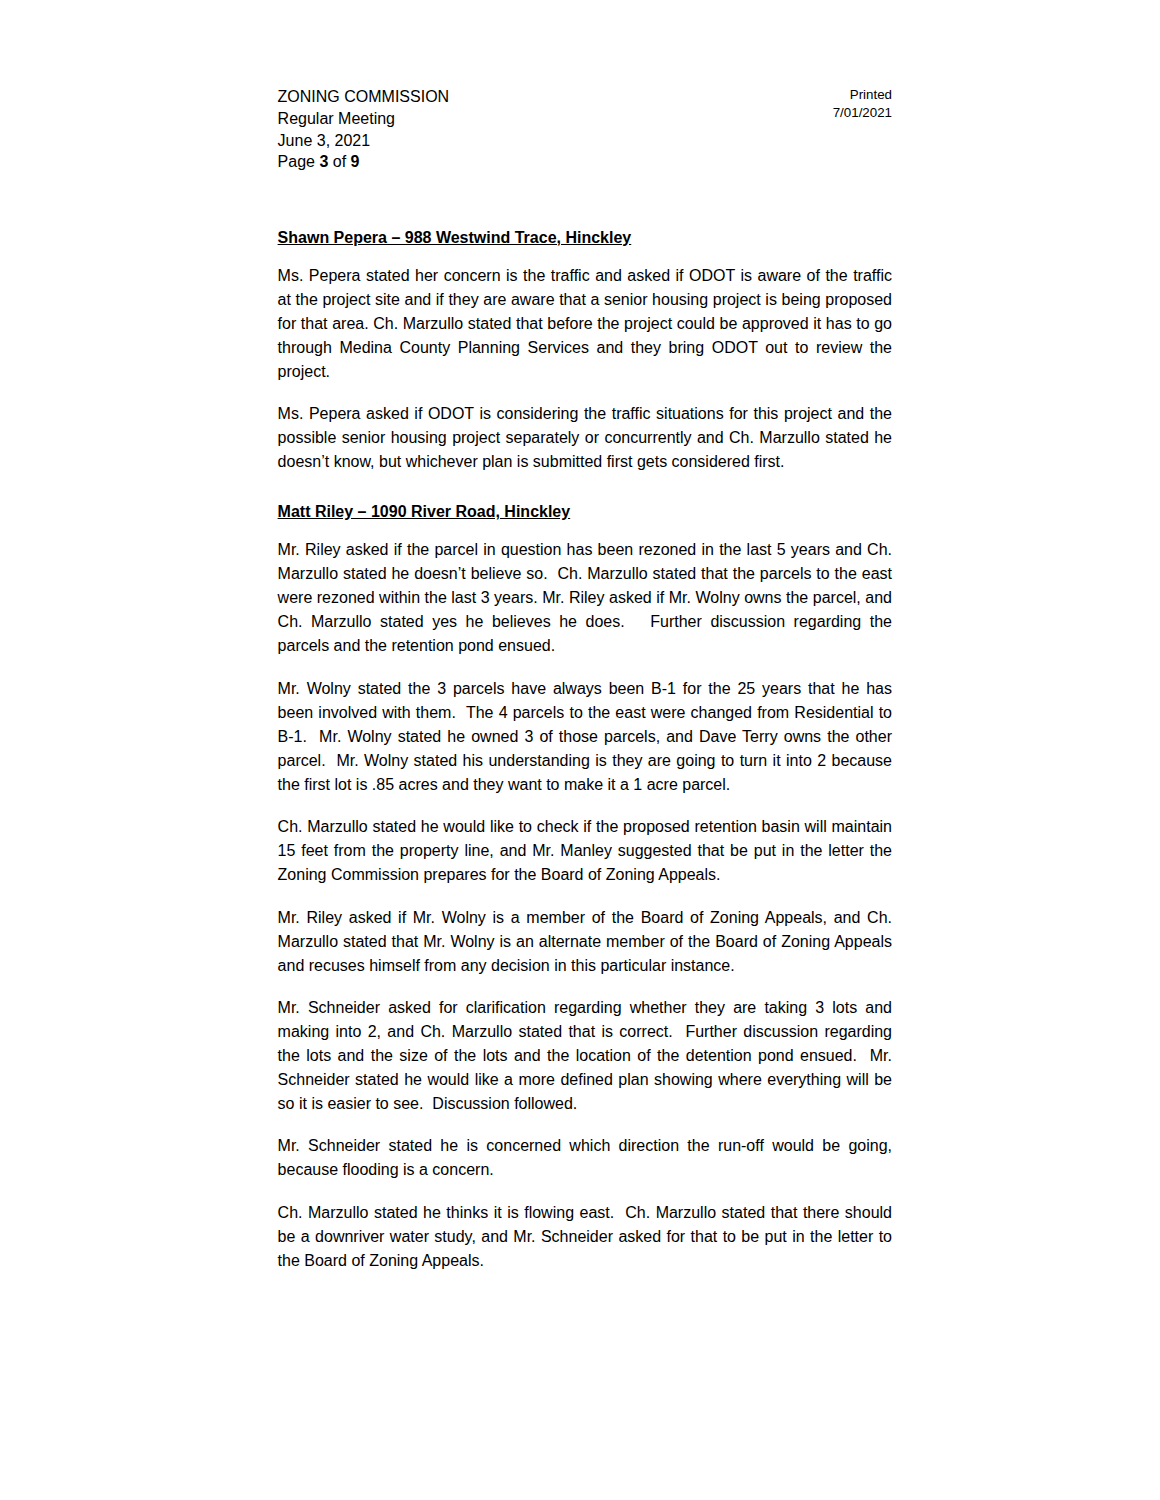Printed
7/01/2021
ZONING COMMISSION
Regular Meeting
June 3, 2021
Page 3 of 9
Shawn Pepera – 988 Westwind Trace, Hinckley
Ms. Pepera stated her concern is the traffic and asked if ODOT is aware of the traffic at the project site and if they are aware that a senior housing project is being proposed for that area. Ch. Marzullo stated that before the project could be approved it has to go through Medina County Planning Services and they bring ODOT out to review the project.
Ms. Pepera asked if ODOT is considering the traffic situations for this project and the possible senior housing project separately or concurrently and Ch. Marzullo stated he doesn’t know, but whichever plan is submitted first gets considered first.
Matt Riley – 1090 River Road, Hinckley
Mr. Riley asked if the parcel in question has been rezoned in the last 5 years and Ch. Marzullo stated he doesn’t believe so. Ch. Marzullo stated that the parcels to the east were rezoned within the last 3 years. Mr. Riley asked if Mr. Wolny owns the parcel, and Ch. Marzullo stated yes he believes he does. Further discussion regarding the parcels and the retention pond ensued.
Mr. Wolny stated the 3 parcels have always been B-1 for the 25 years that he has been involved with them. The 4 parcels to the east were changed from Residential to B-1. Mr. Wolny stated he owned 3 of those parcels, and Dave Terry owns the other parcel. Mr. Wolny stated his understanding is they are going to turn it into 2 because the first lot is .85 acres and they want to make it a 1 acre parcel.
Ch. Marzullo stated he would like to check if the proposed retention basin will maintain 15 feet from the property line, and Mr. Manley suggested that be put in the letter the Zoning Commission prepares for the Board of Zoning Appeals.
Mr. Riley asked if Mr. Wolny is a member of the Board of Zoning Appeals, and Ch. Marzullo stated that Mr. Wolny is an alternate member of the Board of Zoning Appeals and recuses himself from any decision in this particular instance.
Mr. Schneider asked for clarification regarding whether they are taking 3 lots and making into 2, and Ch. Marzullo stated that is correct. Further discussion regarding the lots and the size of the lots and the location of the detention pond ensued. Mr. Schneider stated he would like a more defined plan showing where everything will be so it is easier to see. Discussion followed.
Mr. Schneider stated he is concerned which direction the run-off would be going, because flooding is a concern.
Ch. Marzullo stated he thinks it is flowing east. Ch. Marzullo stated that there should be a downriver water study, and Mr. Schneider asked for that to be put in the letter to the Board of Zoning Appeals.